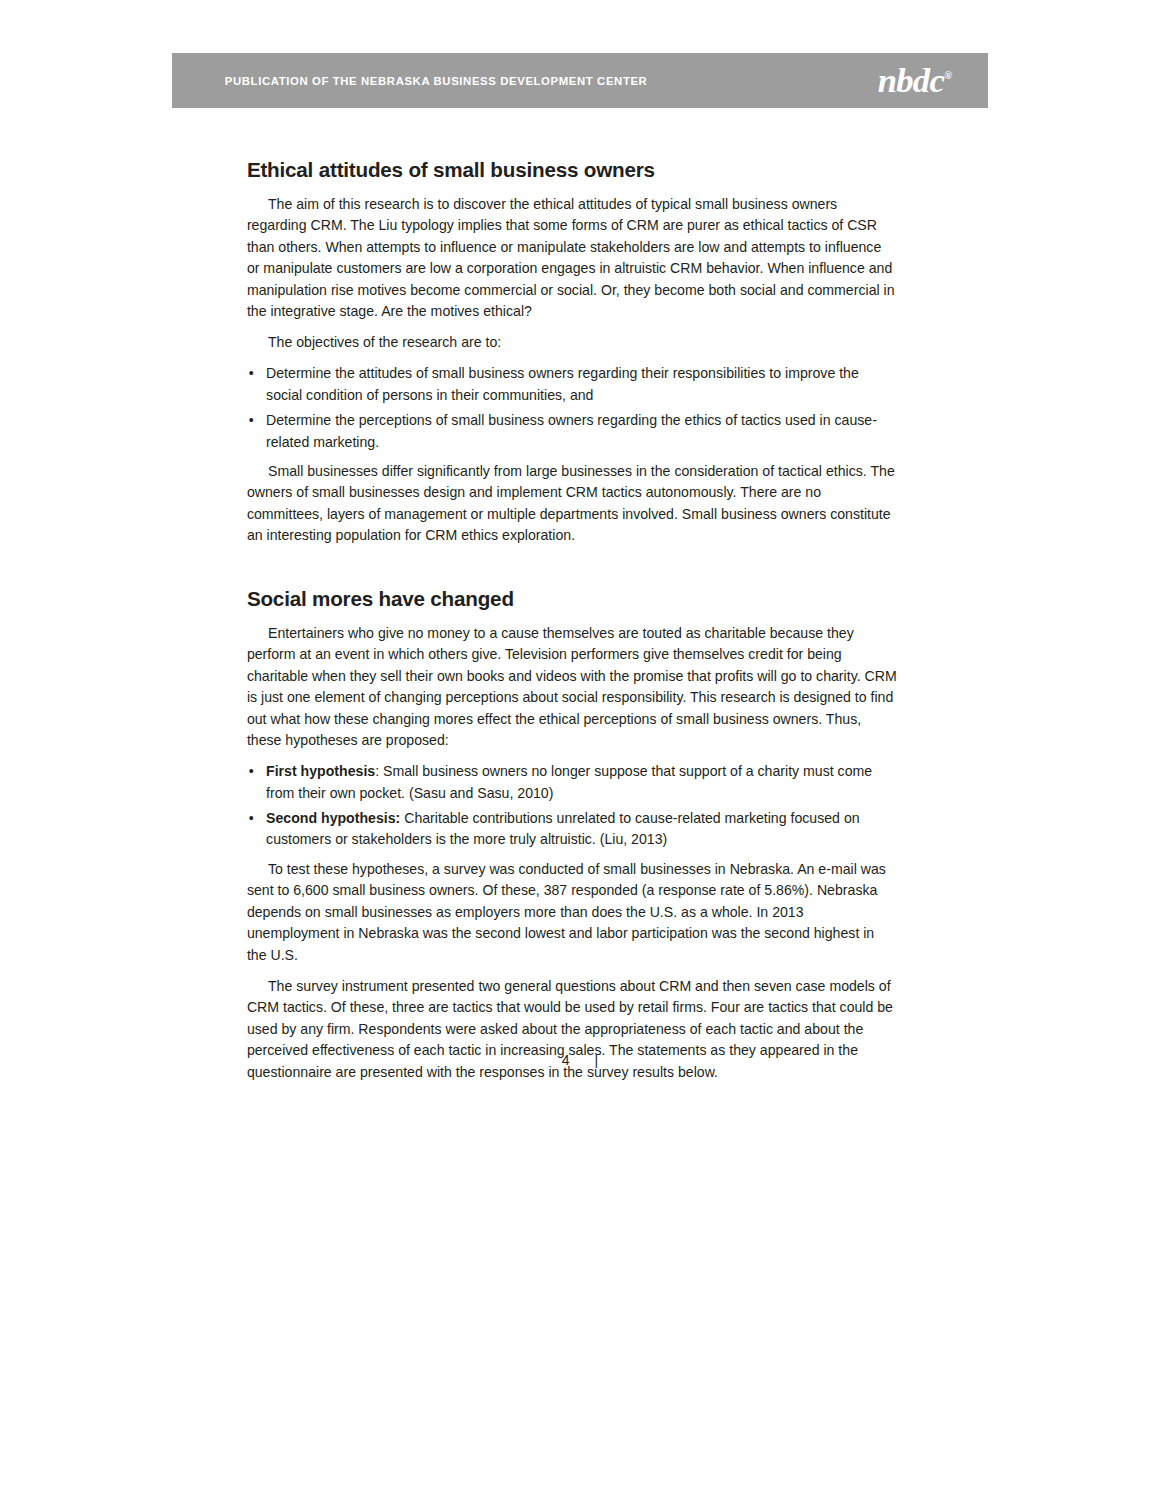Publication of the Nebraska Business Development Center
nbdc®
Ethical attitudes of small business owners
The aim of this research is to discover the ethical attitudes of typical small business owners regarding CRM. The Liu typology implies that some forms of CRM are purer as ethical tactics of CSR than others. When attempts to influence or manipulate stakeholders are low and attempts to influence or manipulate customers are low a corporation engages in altruistic CRM behavior. When influence and manipulation rise motives become commercial or social. Or, they become both social and commercial in the integrative stage. Are the motives ethical?
The objectives of the research are to:
Determine the attitudes of small business owners regarding their responsibilities to improve the social condition of persons in their communities, and
Determine the perceptions of small business owners regarding the ethics of tactics used in cause-related marketing.
Small businesses differ significantly from large businesses in the consideration of tactical ethics. The owners of small businesses design and implement CRM tactics autonomously. There are no committees, layers of management or multiple departments involved. Small business owners constitute an interesting population for CRM ethics exploration.
Social mores have changed
Entertainers who give no money to a cause themselves are touted as charitable because they perform at an event in which others give. Television performers give themselves credit for being charitable when they sell their own books and videos with the promise that profits will go to charity. CRM is just one element of changing perceptions about social responsibility. This research is designed to find out what how these changing mores effect the ethical perceptions of small business owners. Thus, these hypotheses are proposed:
First hypothesis: Small business owners no longer suppose that support of a charity must come from their own pocket. (Sasu and Sasu, 2010)
Second hypothesis: Charitable contributions unrelated to cause-related marketing focused on customers or stakeholders is the more truly altruistic. (Liu, 2013)
To test these hypotheses, a survey was conducted of small businesses in Nebraska. An e-mail was sent to 6,600 small business owners. Of these, 387 responded (a response rate of 5.86%). Nebraska depends on small businesses as employers more than does the U.S. as a whole. In 2013 unemployment in Nebraska was the second lowest and labor participation was the second highest in the U.S.
The survey instrument presented two general questions about CRM and then seven case models of CRM tactics. Of these, three are tactics that would be used by retail firms. Four are tactics that could be used by any firm. Respondents were asked about the appropriateness of each tactic and about the perceived effectiveness of each tactic in increasing sales. The statements as they appeared in the questionnaire are presented with the responses in the survey results below.
4 |